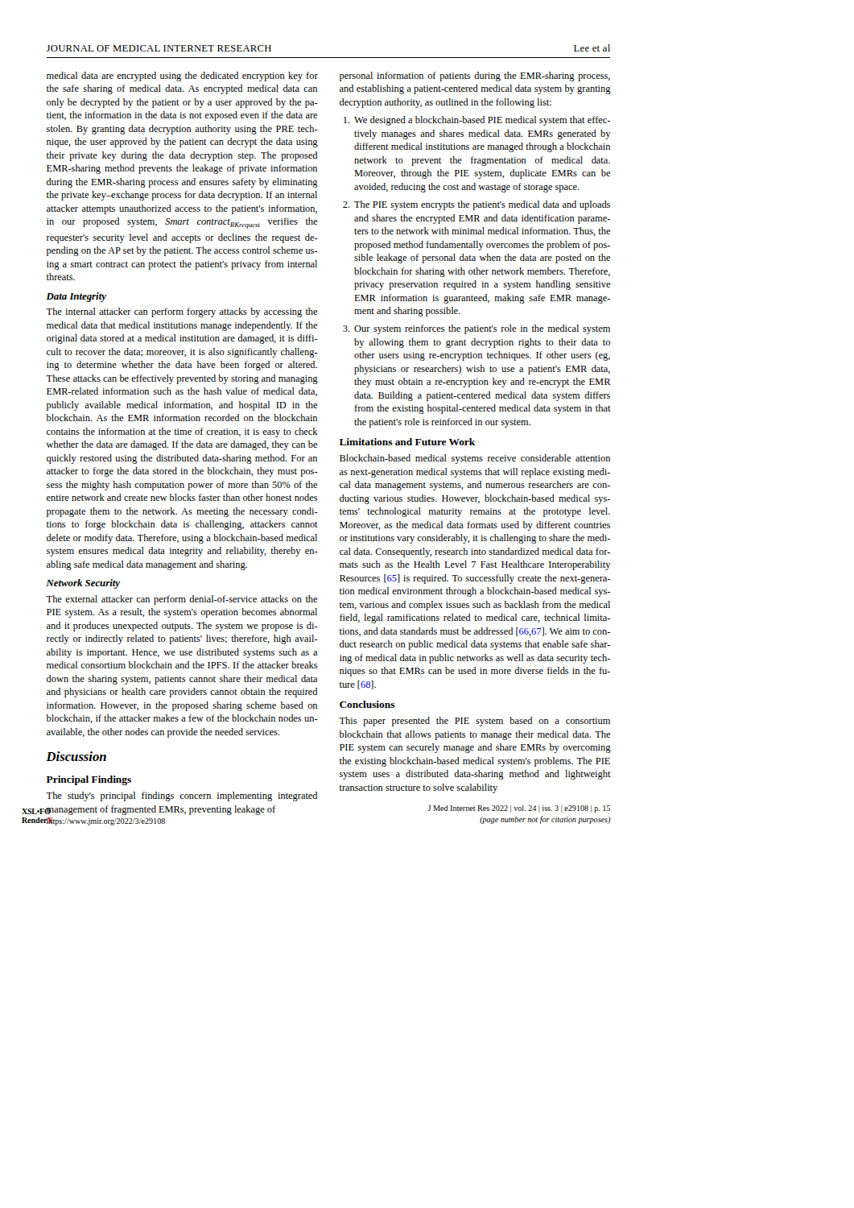JOURNAL OF MEDICAL INTERNET RESEARCH Lee et al
medical data are encrypted using the dedicated encryption key for the safe sharing of medical data. As encrypted medical data can only be decrypted by the patient or by a user approved by the patient, the information in the data is not exposed even if the data are stolen. By granting data decryption authority using the PRE technique, the user approved by the patient can decrypt the data using their private key during the data decryption step. The proposed EMR-sharing method prevents the leakage of private information during the EMR-sharing process and ensures safety by eliminating the private key–exchange process for data decryption. If an internal attacker attempts unauthorized access to the patient's information, in our proposed system, Smart contractRKrequest verifies the requester's security level and accepts or declines the request depending on the AP set by the patient. The access control scheme using a smart contract can protect the patient's privacy from internal threats.
Data Integrity
The internal attacker can perform forgery attacks by accessing the medical data that medical institutions manage independently. If the original data stored at a medical institution are damaged, it is difficult to recover the data; moreover, it is also significantly challenging to determine whether the data have been forged or altered. These attacks can be effectively prevented by storing and managing EMR-related information such as the hash value of medical data, publicly available medical information, and hospital ID in the blockchain. As the EMR information recorded on the blockchain contains the information at the time of creation, it is easy to check whether the data are damaged. If the data are damaged, they can be quickly restored using the distributed data-sharing method. For an attacker to forge the data stored in the blockchain, they must possess the mighty hash computation power of more than 50% of the entire network and create new blocks faster than other honest nodes propagate them to the network. As meeting the necessary conditions to forge blockchain data is challenging, attackers cannot delete or modify data. Therefore, using a blockchain-based medical system ensures medical data integrity and reliability, thereby enabling safe medical data management and sharing.
Network Security
The external attacker can perform denial-of-service attacks on the PIE system. As a result, the system's operation becomes abnormal and it produces unexpected outputs. The system we propose is directly or indirectly related to patients' lives; therefore, high availability is important. Hence, we use distributed systems such as a medical consortium blockchain and the IPFS. If the attacker breaks down the sharing system, patients cannot share their medical data and physicians or health care providers cannot obtain the required information. However, in the proposed sharing scheme based on blockchain, if the attacker makes a few of the blockchain nodes unavailable, the other nodes can provide the needed services.
Discussion
Principal Findings
The study's principal findings concern implementing integrated management of fragmented EMRs, preventing leakage of
personal information of patients during the EMR-sharing process, and establishing a patient-centered medical data system by granting decryption authority, as outlined in the following list:
We designed a blockchain-based PIE medical system that effectively manages and shares medical data. EMRs generated by different medical institutions are managed through a blockchain network to prevent the fragmentation of medical data. Moreover, through the PIE system, duplicate EMRs can be avoided, reducing the cost and wastage of storage space.
The PIE system encrypts the patient's medical data and uploads and shares the encrypted EMR and data identification parameters to the network with minimal medical information. Thus, the proposed method fundamentally overcomes the problem of possible leakage of personal data when the data are posted on the blockchain for sharing with other network members. Therefore, privacy preservation required in a system handling sensitive EMR information is guaranteed, making safe EMR management and sharing possible.
Our system reinforces the patient's role in the medical system by allowing them to grant decryption rights to their data to other users using re-encryption techniques. If other users (eg, physicians or researchers) wish to use a patient's EMR data, they must obtain a re-encryption key and re-encrypt the EMR data. Building a patient-centered medical data system differs from the existing hospital-centered medical data system in that the patient's role is reinforced in our system.
Limitations and Future Work
Blockchain-based medical systems receive considerable attention as next-generation medical systems that will replace existing medical data management systems, and numerous researchers are conducting various studies. However, blockchain-based medical systems' technological maturity remains at the prototype level. Moreover, as the medical data formats used by different countries or institutions vary considerably, it is challenging to share the medical data. Consequently, research into standardized medical data formats such as the Health Level 7 Fast Healthcare Interoperability Resources [65] is required. To successfully create the next-generation medical environment through a blockchain-based medical system, various and complex issues such as backlash from the medical field, legal ramifications related to medical care, technical limitations, and data standards must be addressed [66,67]. We aim to conduct research on public medical data systems that enable safe sharing of medical data in public networks as well as data security techniques so that EMRs can be used in more diverse fields in the future [68].
Conclusions
This paper presented the PIE system based on a consortium blockchain that allows patients to manage their medical data. The PIE system can securely manage and share EMRs by overcoming the existing blockchain-based medical system's problems. The PIE system uses a distributed data-sharing method and lightweight transaction structure to solve scalability
XSL•FO
Render X
https://www.jmir.org/2022/3/e29108
J Med Internet Res 2022 | vol. 24 | iss. 3 | e29108 | p. 15
(page number not for citation purposes)